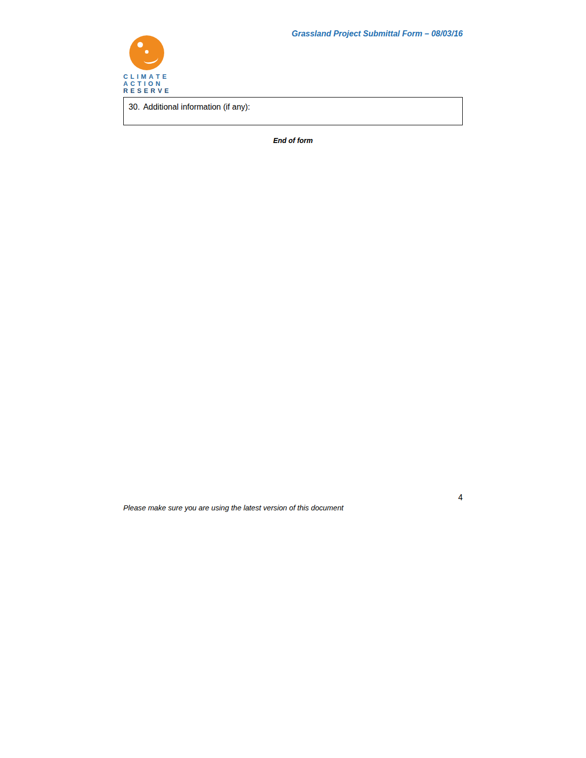Grassland Project Submittal Form – 08/03/16
C L I M A T E
A C T I O N
R E S E R V E
30. Additional information (if any):
End of form
4 Please make sure you are using the latest version of this document